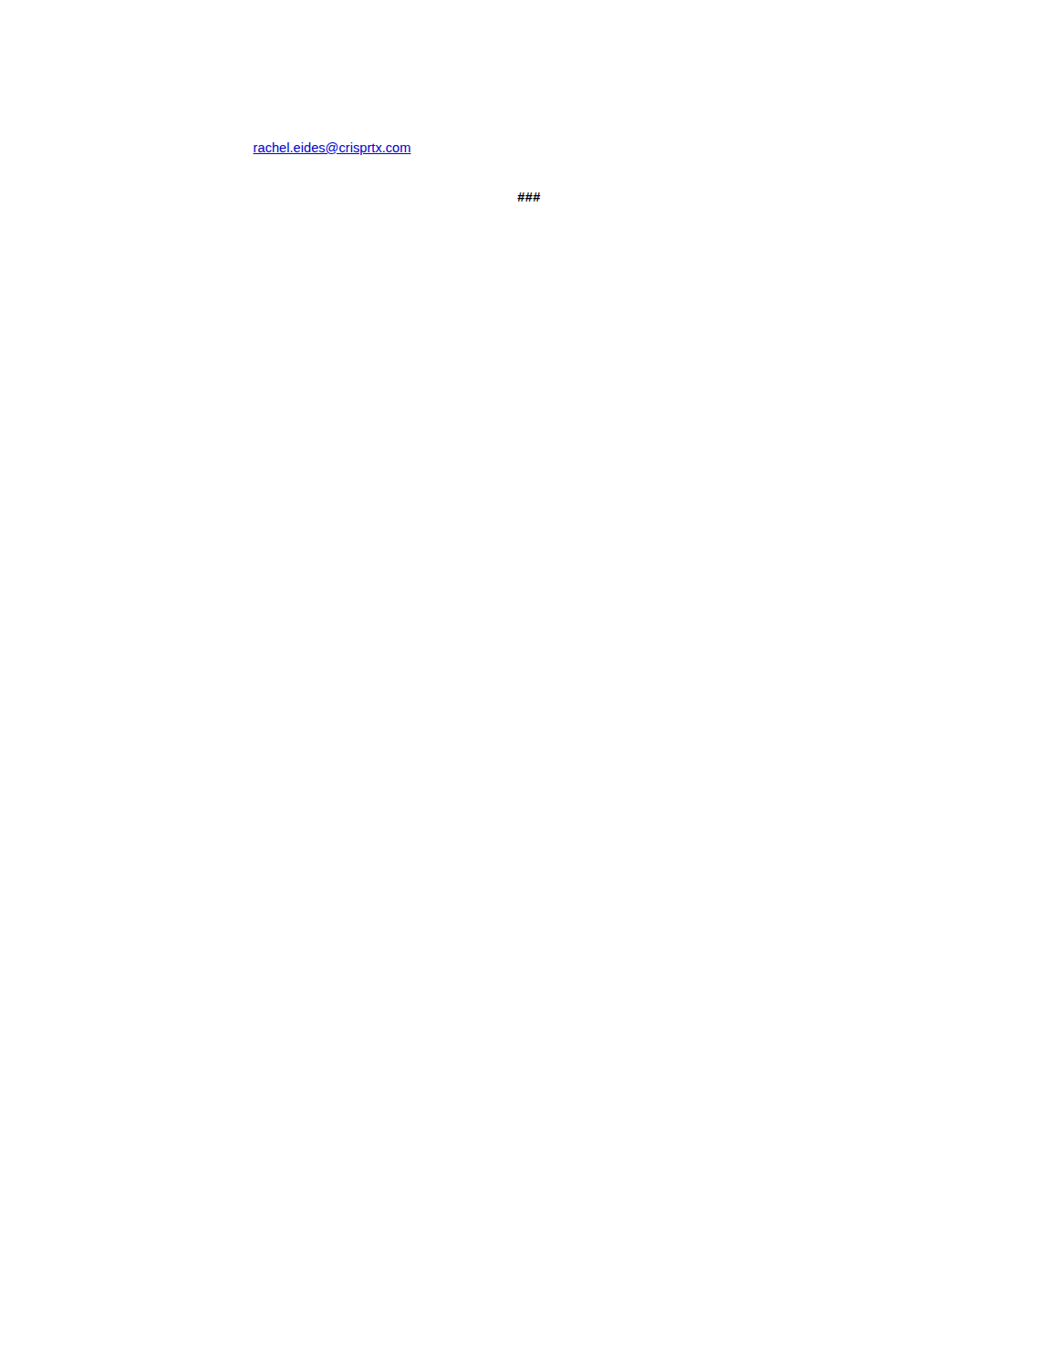rachel.eides@crisprtx.com
###